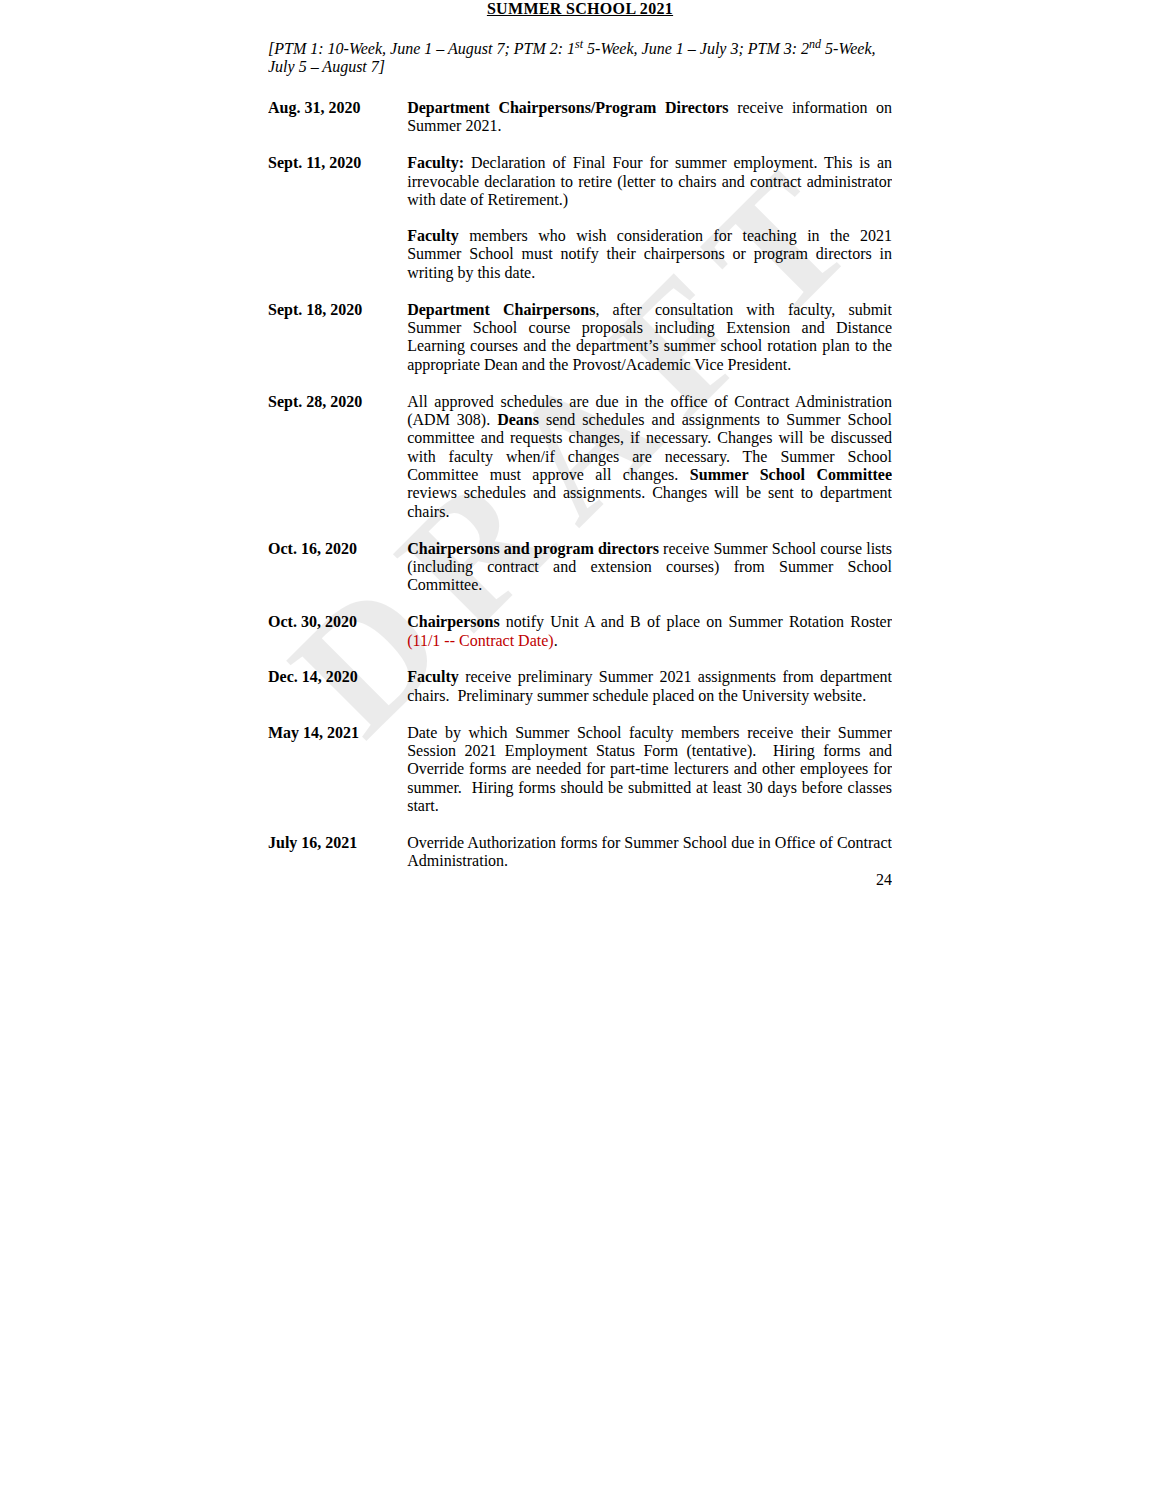DRAFT
SUMMER SCHOOL 2021
[PTM 1: 10-Week, June 1 – August 7; PTM 2: 1st 5-Week, June 1 – July 3; PTM 3: 2nd 5-Week, July 5 – August 7]
| Aug. 31, 2020 | Department Chairpersons/Program Directors receive information on Summer 2021. |
| Sept. 11, 2020 | Faculty: Declaration of Final Four for summer employment. This is an irrevocable declaration to retire (letter to chairs and contract administrator with date of Retirement.) Faculty members who wish consideration for teaching in the 2021 Summer School must notify their chairpersons or program directors in writing by this date. |
| Sept. 18, 2020 | Department Chairpersons , after consultation with faculty, submit Summer School course proposals including Extension and Distance Learning courses and the department’s summer school rotation plan to the appropriate Dean and the Provost/Academic Vice President. |
| Sept. 28, 2020 | All approved schedules are due in the office of Contract Administration (ADM 308). Deans send schedules and assignments to Summer School committee and requests changes, if necessary. Changes will be discussed with faculty when/if changes are necessary. The Summer School Committee must approve all changes. Summer School Committee reviews schedules and assignments. Changes will be sent to department chairs. |
| Oct. 16, 2020 | Chairpersons and program directors receive Summer School course lists (including contract and extension courses) from Summer School Committee. |
| Oct. 30, 2020 | Chairpersons notify Unit A and B of place on Summer Rotation Roster (11/1 -- Contract Date) . |
| Dec. 14, 2020 | Faculty receive preliminary Summer 2021 assignments from department chairs. Preliminary summer schedule placed on the University website. |
| May 14, 2021 | Date by which Summer School faculty members receive their Summer Session 2021 Employment Status Form (tentative). Hiring forms and Override forms are needed for part-time lecturers and other employees for summer. Hiring forms should be submitted at least 30 days before classes start. |
| July 16, 2021 | Override Authorization forms for Summer School due in Office of Contract Administration. |
24